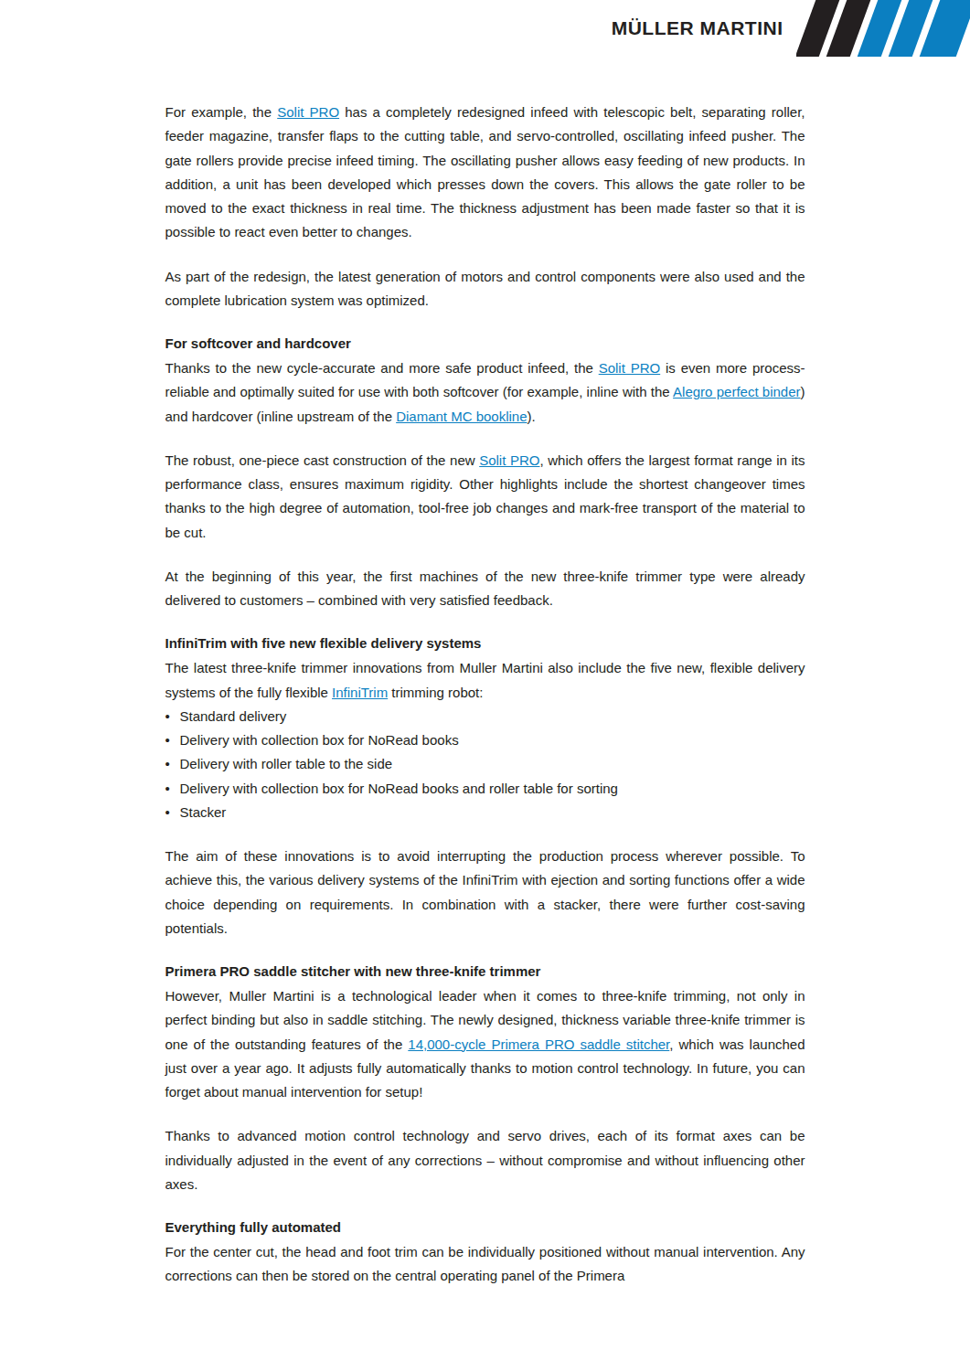MÜLLER MARTINI
For example, the Solit PRO has a completely redesigned infeed with telescopic belt, separating roller, feeder magazine, transfer flaps to the cutting table, and servo-controlled, oscillating infeed pusher. The gate rollers provide precise infeed timing. The oscillating pusher allows easy feeding of new products. In addition, a unit has been developed which presses down the covers. This allows the gate roller to be moved to the exact thickness in real time. The thickness adjustment has been made faster so that it is possible to react even better to changes.
As part of the redesign, the latest generation of motors and control components were also used and the complete lubrication system was optimized.
For softcover and hardcover
Thanks to the new cycle-accurate and more safe product infeed, the Solit PRO is even more process-reliable and optimally suited for use with both softcover (for example, inline with the Alegro perfect binder) and hardcover (inline upstream of the Diamant MC bookline).
The robust, one-piece cast construction of the new Solit PRO, which offers the largest format range in its performance class, ensures maximum rigidity. Other highlights include the shortest changeover times thanks to the high degree of automation, tool-free job changes and mark-free transport of the material to be cut.
At the beginning of this year, the first machines of the new three-knife trimmer type were already delivered to customers – combined with very satisfied feedback.
InfiniTrim with five new flexible delivery systems
The latest three-knife trimmer innovations from Muller Martini also include the five new, flexible delivery systems of the fully flexible InfiniTrim trimming robot:
Standard delivery
Delivery with collection box for NoRead books
Delivery with roller table to the side
Delivery with collection box for NoRead books and roller table for sorting
Stacker
The aim of these innovations is to avoid interrupting the production process wherever possible. To achieve this, the various delivery systems of the InfiniTrim with ejection and sorting functions offer a wide choice depending on requirements. In combination with a stacker, there were further cost-saving potentials.
Primera PRO saddle stitcher with new three-knife trimmer
However, Muller Martini is a technological leader when it comes to three-knife trimming, not only in perfect binding but also in saddle stitching. The newly designed, thickness variable three-knife trimmer is one of the outstanding features of the 14,000-cycle Primera PRO saddle stitcher, which was launched just over a year ago. It adjusts fully automatically thanks to motion control technology. In future, you can forget about manual intervention for setup!
Thanks to advanced motion control technology and servo drives, each of its format axes can be individually adjusted in the event of any corrections – without compromise and without influencing other axes.
Everything fully automated
For the center cut, the head and foot trim can be individually positioned without manual intervention. Any corrections can then be stored on the central operating panel of the Primera